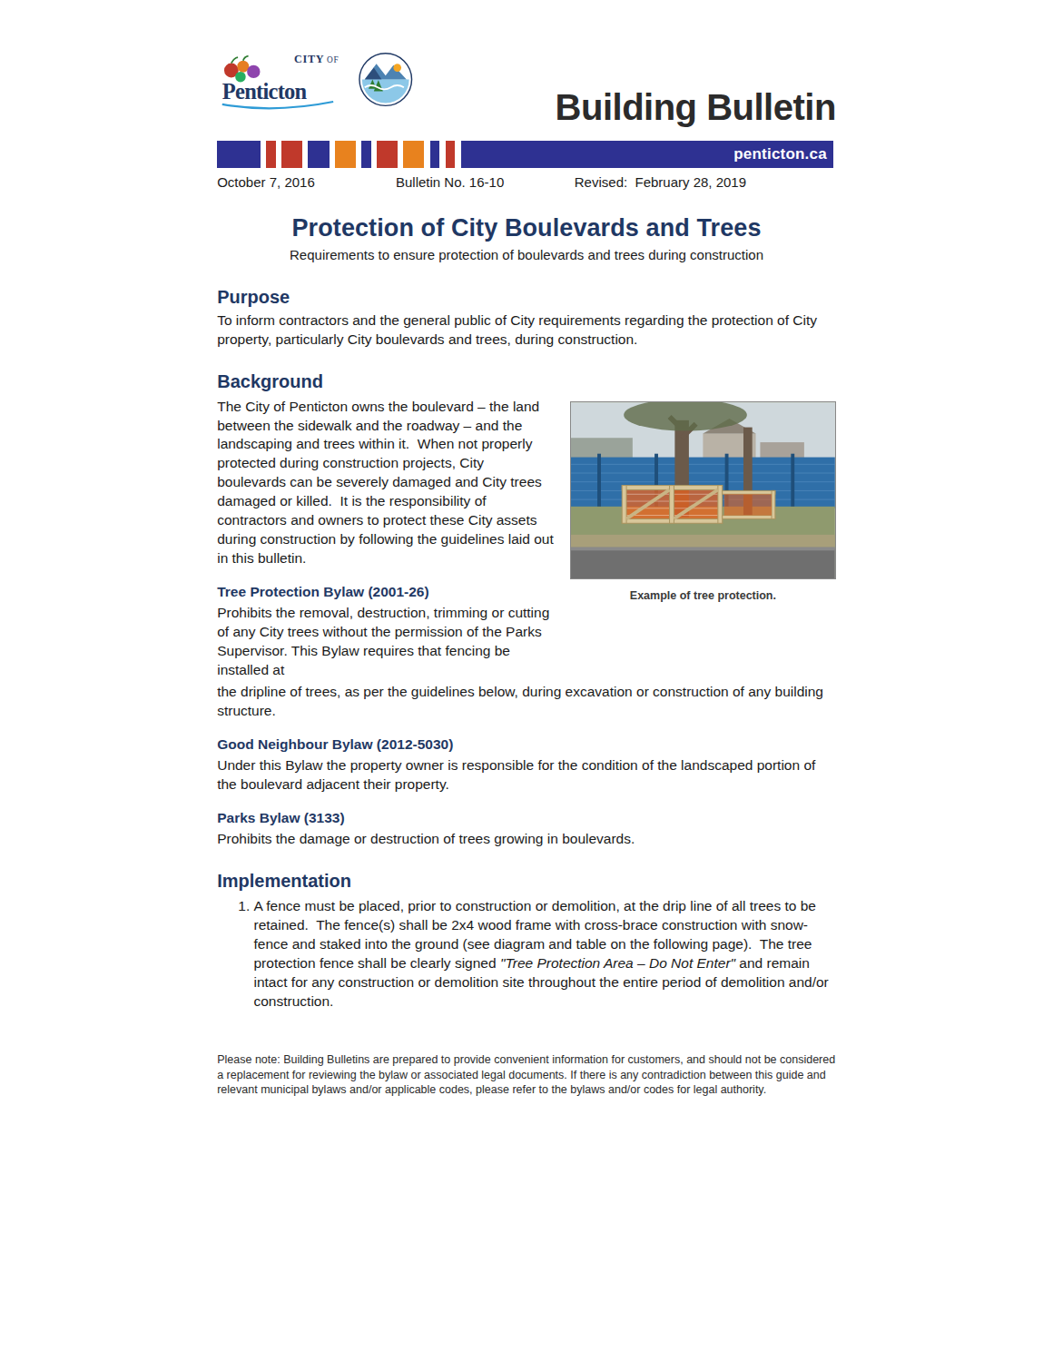CITY OF Penticton
Building Bulletin
penticton.ca
October 7, 2016
Bulletin No. 16-10
Revised: February 28, 2019
Protection of City Boulevards and Trees
Requirements to ensure protection of boulevards and trees during construction
Purpose
To inform contractors and the general public of City requirements regarding the protection of City property, particularly City boulevards and trees, during construction.
Background
The City of Penticton owns the boulevard – the land between the sidewalk and the roadway – and the landscaping and trees within it. When not properly protected during construction projects, City boulevards can be severely damaged and City trees damaged or killed. It is the responsibility of contractors and owners to protect these City assets during construction by following the guidelines laid out in this bulletin.
Tree Protection Bylaw (2001-26)
Prohibits the removal, destruction, trimming or cutting of any City trees without the permission of the Parks Supervisor. This Bylaw requires that fencing be installed at
Example of tree protection.
the dripline of trees, as per the guidelines below, during excavation or construction of any building structure.
Good Neighbour Bylaw (2012-5030)
Under this Bylaw the property owner is responsible for the condition of the landscaped portion of the boulevard adjacent their property.
Parks Bylaw (3133)
Prohibits the damage or destruction of trees growing in boulevards.
Implementation
A fence must be placed, prior to construction or demolition, at the drip line of all trees to be retained. The fence(s) shall be 2x4 wood frame with cross-brace construction with snow-fence and staked into the ground (see diagram and table on the following page). The tree protection fence shall be clearly signed "Tree Protection Area – Do Not Enter" and remain intact for any construction or demolition site throughout the entire period of demolition and/or construction.
Please note: Building Bulletins are prepared to provide convenient information for customers, and should not be considered a replacement for reviewing the bylaw or associated legal documents. If there is any contradiction between this guide and relevant municipal bylaws and/or applicable codes, please refer to the bylaws and/or codes for legal authority.